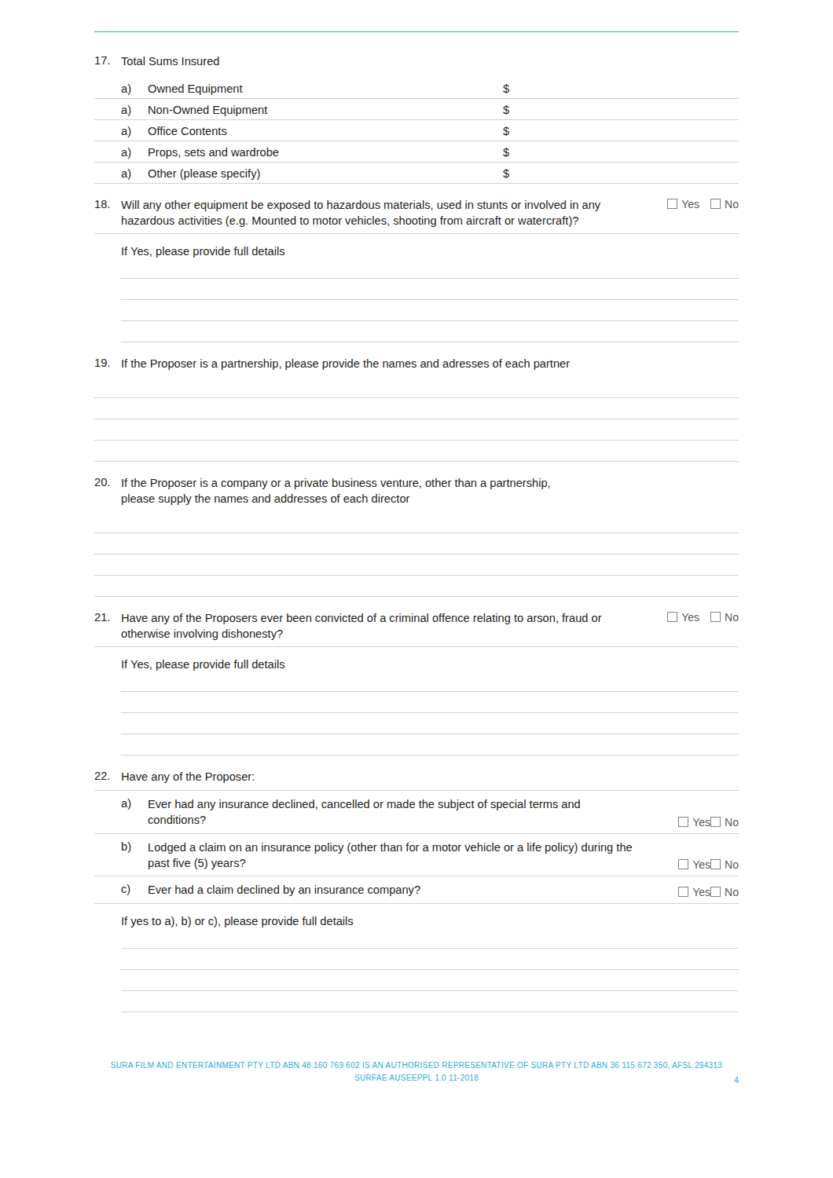17.
Total Sums Insured
a)
Owned Equipment
$
a)
Non-Owned Equipment
$
a)
Office Contents
$
a)
Props, sets and wardrobe
$
a)
Other (please specify)
$
18.
Will any other equipment be exposed to hazardous materials, used in stunts or involved in any hazardous activities (e.g. Mounted to motor vehicles, shooting from aircraft or watercraft)?
Yes No
If Yes, please provide full details
19.
If the Proposer is a partnership, please provide the names and adresses of each partner
20.
If the Proposer is a company or a private business venture, other than a partnership,
please supply the names and addresses of each director
21.
Have any of the Proposers ever been convicted of a criminal offence relating to arson, fraud or otherwise involving dishonesty?
Yes No
If Yes, please provide full details
22.
Have any of the Proposer:
a)
Ever had any insurance declined, cancelled or made the subject of special terms and conditions?
Yes No
b)
Lodged a claim on an insurance policy (other than for a motor vehicle or a life policy) during the past five (5) years?
Yes No
c)
Ever had a claim declined by an insurance company?
Yes No
If yes to a), b) or c), please provide full details
SURA FILM AND ENTERTAINMENT PTY LTD ABN 48 160 769 602 IS AN AUTHORISED REPRESENTATIVE OF SURA PTY LTD ABN 36 115 672 350, AFSL 294313
SURFAE AUSEEPPL 1.0 11-2018
4